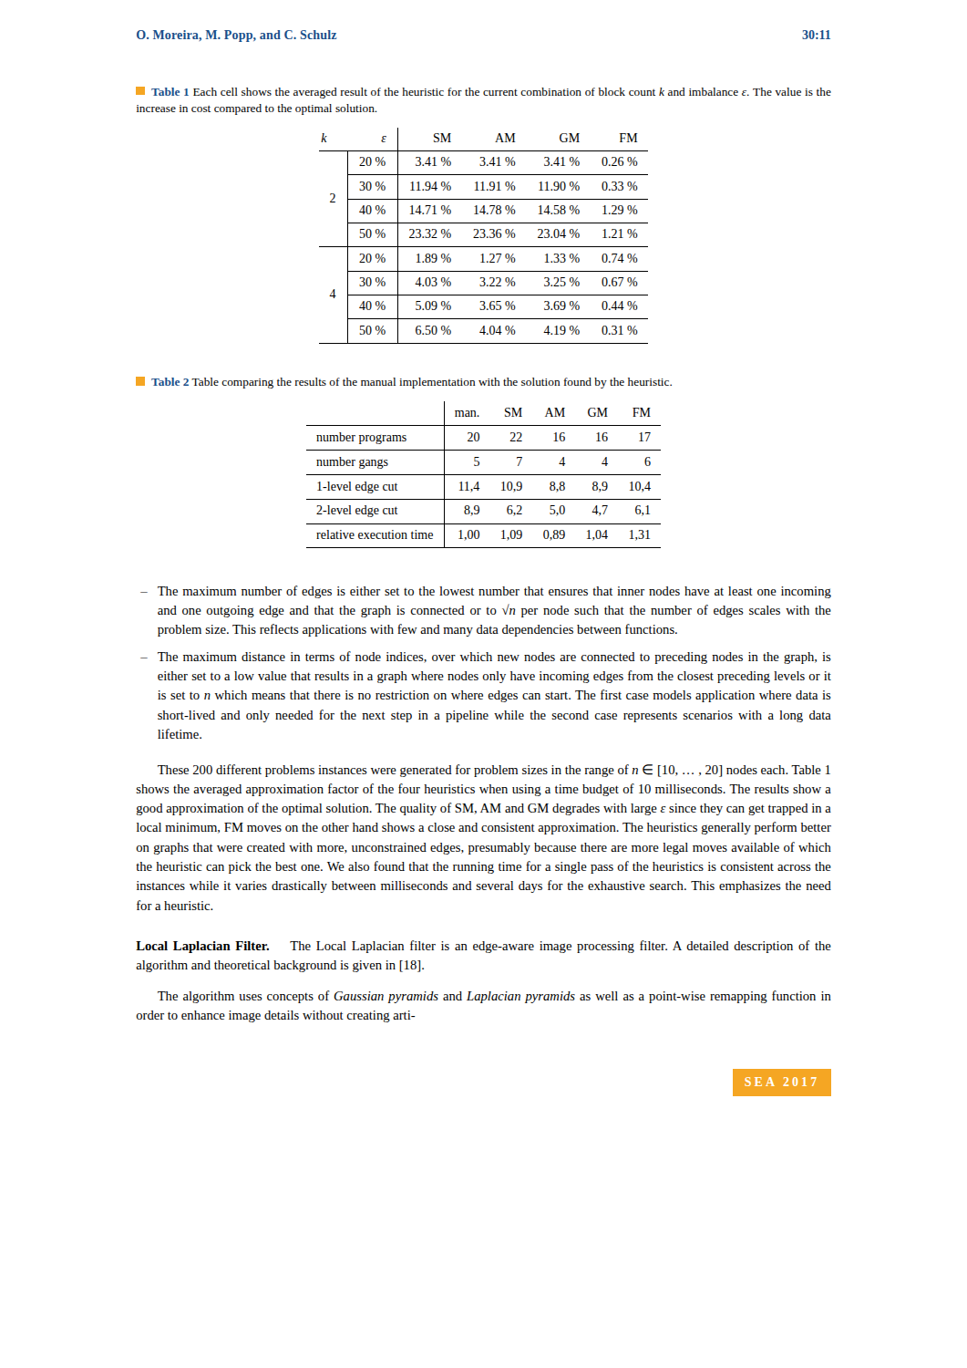O. Moreira, M. Popp, and C. Schulz 30:11
Table 1 Each cell shows the averaged result of the heuristic for the current combination of block count k and imbalance ε. The value is the increase in cost compared to the optimal solution.
| k | ε | SM | AM | GM | FM |
| --- | --- | --- | --- | --- | --- |
| 2 | 20 % | 3.41 % | 3.41 % | 3.41 % | 0.26 % |
| 30 % | 11.94 % | 11.91 % | 11.90 % | 0.33 % |
| 40 % | 14.71 % | 14.78 % | 14.58 % | 1.29 % |
| 50 % | 23.32 % | 23.36 % | 23.04 % | 1.21 % |
| 4 | 20 % | 1.89 % | 1.27 % | 1.33 % | 0.74 % |
| 30 % | 4.03 % | 3.22 % | 3.25 % | 0.67 % |
| 40 % | 5.09 % | 3.65 % | 3.69 % | 0.44 % |
| 50 % | 6.50 % | 4.04 % | 4.19 % | 0.31 % |
Table 2 Table comparing the results of the manual implementation with the solution found by the heuristic.
| | man. | SM | AM | GM | FM |
| --- | --- | --- | --- | --- | --- |
| number programs | 20 | 22 | 16 | 16 | 17 |
| number gangs | 5 | 7 | 4 | 4 | 6 |
| 1-level edge cut | 11,4 | 10,9 | 8,8 | 8,9 | 10,4 |
| 2-level edge cut | 8,9 | 6,2 | 5,0 | 4,7 | 6,1 |
| relative execution time | 1,00 | 1,09 | 0,89 | 1,04 | 1,31 |
The maximum number of edges is either set to the lowest number that ensures that inner nodes have at least one incoming and one outgoing edge and that the graph is connected or to √n per node such that the number of edges scales with the problem size. This reflects applications with few and many data dependencies between functions.
The maximum distance in terms of node indices, over which new nodes are connected to preceding nodes in the graph, is either set to a low value that results in a graph where nodes only have incoming edges from the closest preceding levels or it is set to n which means that there is no restriction on where edges can start. The first case models application where data is short-lived and only needed for the next step in a pipeline while the second case represents scenarios with a long data lifetime.
These 200 different problems instances were generated for problem sizes in the range of n ∈ [10, … , 20] nodes each. Table 1 shows the averaged approximation factor of the four heuristics when using a time budget of 10 milliseconds. The results show a good approximation of the optimal solution. The quality of SM, AM and GM degrades with large ε since they can get trapped in a local minimum, FM moves on the other hand shows a close and consistent approximation. The heuristics generally perform better on graphs that were created with more, unconstrained edges, presumably because there are more legal moves available of which the heuristic can pick the best one. We also found that the running time for a single pass of the heuristics is consistent across the instances while it varies drastically between milliseconds and several days for the exhaustive search. This emphasizes the need for a heuristic.
Local Laplacian Filter. The Local Laplacian filter is an edge-aware image processing filter. A detailed description of the algorithm and theoretical background is given in [18].
The algorithm uses concepts of Gaussian pyramids and Laplacian pyramids as well as a point-wise remapping function in order to enhance image details without creating arti-
SEA 2017